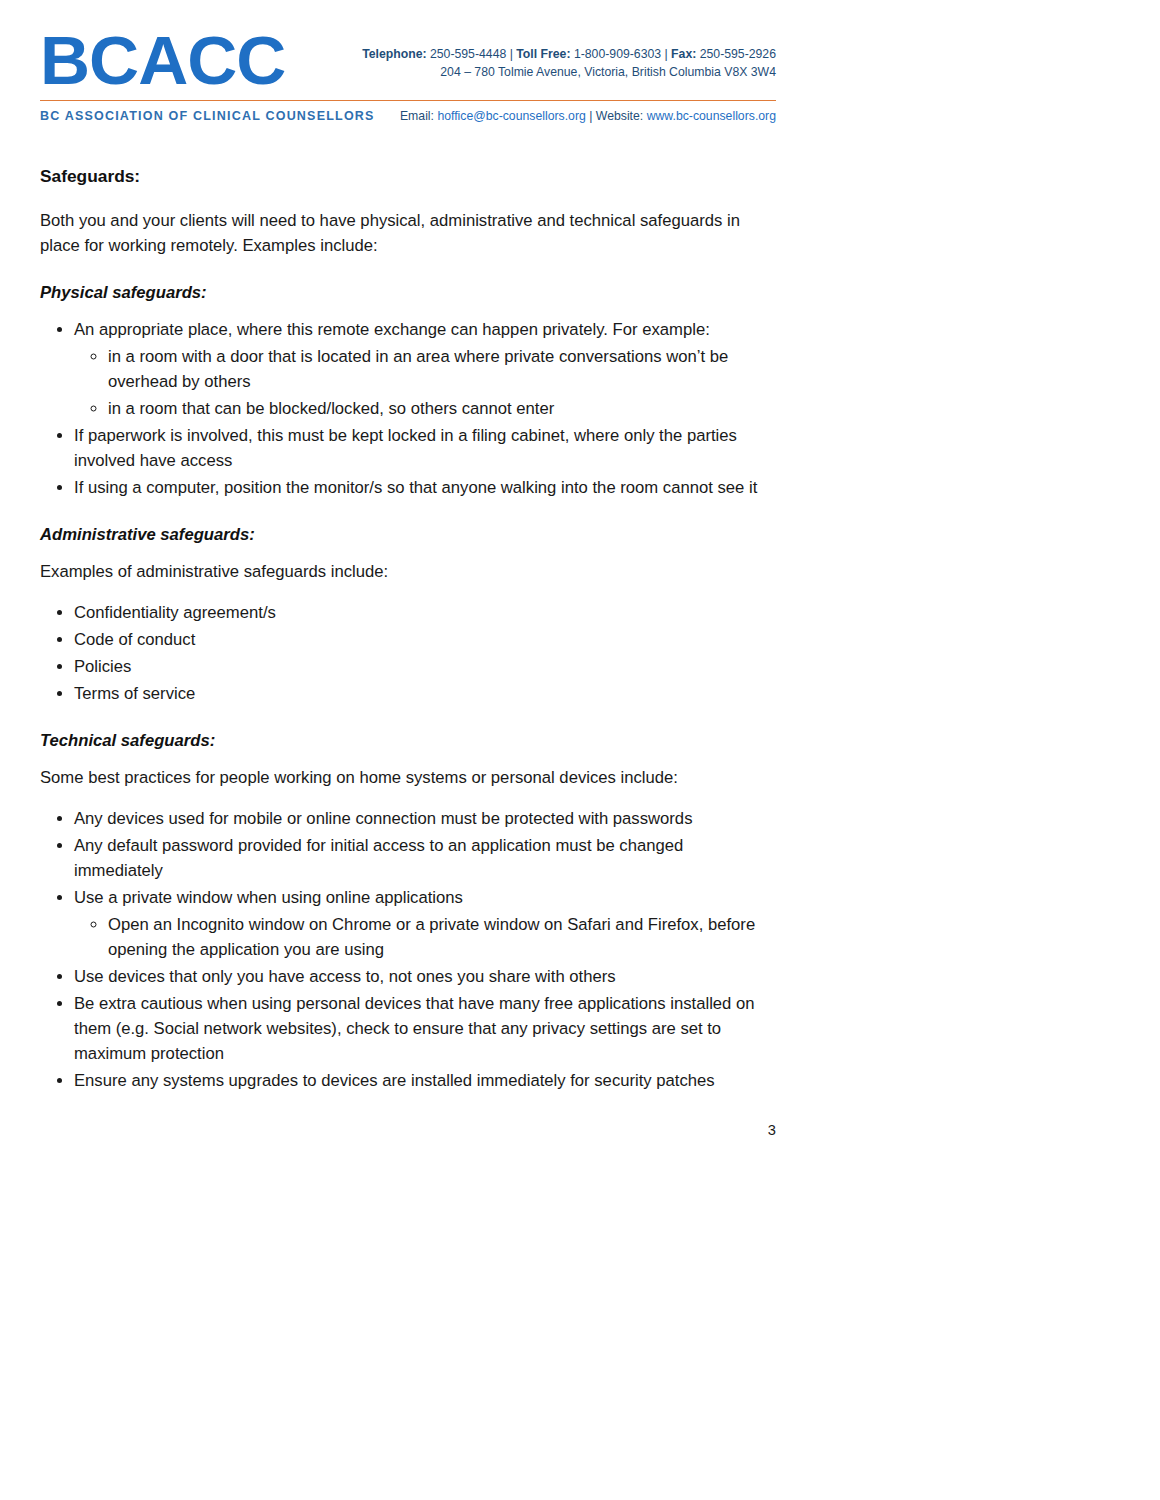BCACC
Telephone: 250-595-4448 | Toll Free: 1-800-909-6303 | Fax: 250-595-2926
204 – 780 Tolmie Avenue, Victoria, British Columbia V8X 3W4
BC ASSOCIATION OF CLINICAL COUNSELLORS
Email: hoffice@bc-counsellors.org | Website: www.bc-counsellors.org
Safeguards:
Both you and your clients will need to have physical, administrative and technical safeguards in place for working remotely. Examples include:
Physical safeguards:
An appropriate place, where this remote exchange can happen privately. For example:
in a room with a door that is located in an area where private conversations won’t be overhead by others
in a room that can be blocked/locked, so others cannot enter
If paperwork is involved, this must be kept locked in a filing cabinet, where only the parties involved have access
If using a computer, position the monitor/s so that anyone walking into the room cannot see it
Administrative safeguards:
Examples of administrative safeguards include:
Confidentiality agreement/s
Code of conduct
Policies
Terms of service
Technical safeguards:
Some best practices for people working on home systems or personal devices include:
Any devices used for mobile or online connection must be protected with passwords
Any default password provided for initial access to an application must be changed immediately
Use a private window when using online applications
Open an Incognito window on Chrome or a private window on Safari and Firefox, before opening the application you are using
Use devices that only you have access to, not ones you share with others
Be extra cautious when using personal devices that have many free applications installed on them (e.g. Social network websites), check to ensure that any privacy settings are set to maximum protection
Ensure any systems upgrades to devices are installed immediately for security patches
3